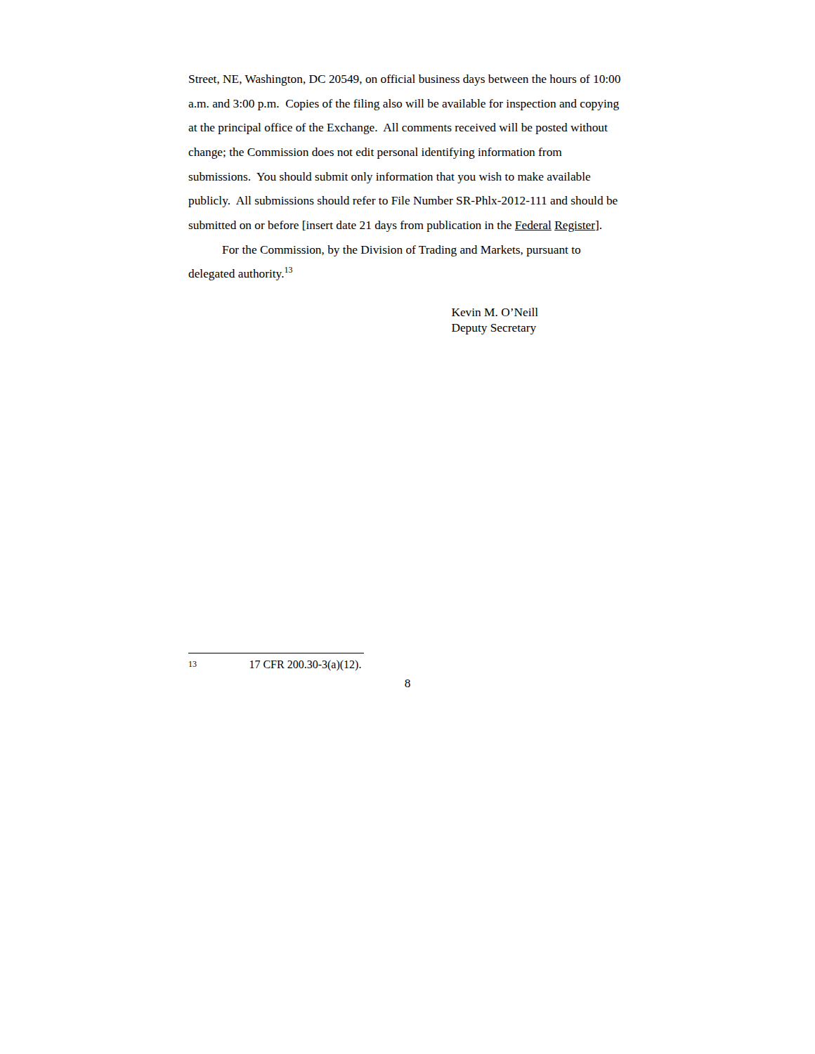Street, NE, Washington, DC 20549, on official business days between the hours of 10:00 a.m. and 3:00 p.m. Copies of the filing also will be available for inspection and copying at the principal office of the Exchange. All comments received will be posted without change; the Commission does not edit personal identifying information from submissions. You should submit only information that you wish to make available publicly. All submissions should refer to File Number SR-Phlx-2012-111 and should be submitted on or before [insert date 21 days from publication in the Federal Register].
For the Commission, by the Division of Trading and Markets, pursuant to delegated authority.13
Kevin M. O’Neill
Deputy Secretary
13 17 CFR 200.30-3(a)(12).
8